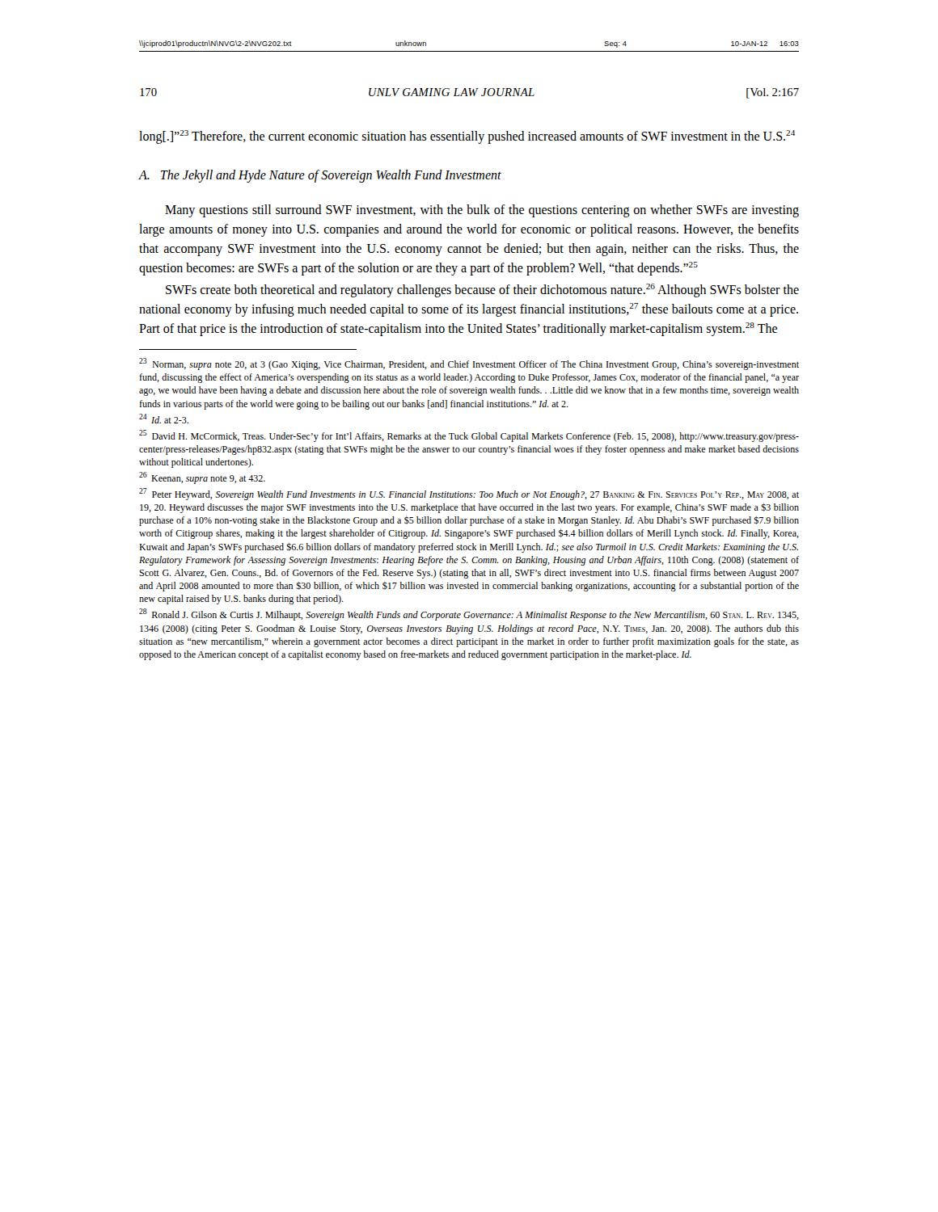\\jciprod01\productn\N\NVG\2-2\NVG202.txt unknown Seq: 4 10-JAN-12 16:03
170 UNLV GAMING LAW JOURNAL [Vol. 2:167
long[.]”23 Therefore, the current economic situation has essentially pushed increased amounts of SWF investment in the U.S.24
A. The Jekyll and Hyde Nature of Sovereign Wealth Fund Investment
Many questions still surround SWF investment, with the bulk of the questions centering on whether SWFs are investing large amounts of money into U.S. companies and around the world for economic or political reasons. However, the benefits that accompany SWF investment into the U.S. economy cannot be denied; but then again, neither can the risks. Thus, the question becomes: are SWFs a part of the solution or are they a part of the problem? Well, “that depends.”25
SWFs create both theoretical and regulatory challenges because of their dichotomous nature.26 Although SWFs bolster the national economy by infusing much needed capital to some of its largest financial institutions,27 these bailouts come at a price. Part of that price is the introduction of state-capitalism into the United States’ traditionally market-capitalism system.28 The
23 Norman, supra note 20, at 3 (Gao Xiqing, Vice Chairman, President, and Chief Investment Officer of The China Investment Group, China’s sovereign-investment fund, discussing the effect of America’s overspending on its status as a world leader.) According to Duke Professor, James Cox, moderator of the financial panel, “a year ago, we would have been having a debate and discussion here about the role of sovereign wealth funds. . .Little did we know that in a few months time, sovereign wealth funds in various parts of the world were going to be bailing out our banks [and] financial institutions.” Id. at 2.
24 Id. at 2-3.
25 David H. McCormick, Treas. Under-Sec’y for Int’l Affairs, Remarks at the Tuck Global Capital Markets Conference (Feb. 15, 2008), http://www.treasury.gov/press-center/press-releases/Pages/hp832.aspx (stating that SWFs might be the answer to our country’s financial woes if they foster openness and make market based decisions without political undertones).
26 Keenan, supra note 9, at 432.
27 Peter Heyward, Sovereign Wealth Fund Investments in U.S. Financial Institutions: Too Much or Not Enough?, 27 Banking & Fin. Services Pol’y Rep., May 2008, at 19, 20. Heyward discusses the major SWF investments into the U.S. marketplace that have occurred in the last two years. For example, China’s SWF made a $3 billion purchase of a 10% non-voting stake in the Blackstone Group and a $5 billion dollar purchase of a stake in Morgan Stanley. Id. Abu Dhabi’s SWF purchased $7.9 billion worth of Citigroup shares, making it the largest shareholder of Citigroup. Id. Singapore’s SWF purchased $4.4 billion dollars of Merill Lynch stock. Id. Finally, Korea, Kuwait and Japan’s SWFs purchased $6.6 billion dollars of mandatory preferred stock in Merill Lynch. Id.; see also Turmoil in U.S. Credit Markets: Examining the U.S. Regulatory Framework for Assessing Sovereign Investments: Hearing Before the S. Comm. on Banking, Housing and Urban Affairs, 110th Cong. (2008) (statement of Scott G. Alvarez, Gen. Couns., Bd. of Governors of the Fed. Reserve Sys.) (stating that in all, SWF’s direct investment into U.S. financial firms between August 2007 and April 2008 amounted to more than $30 billion, of which $17 billion was invested in commercial banking organizations, accounting for a substantial portion of the new capital raised by U.S. banks during that period).
28 Ronald J. Gilson & Curtis J. Milhaupt, Sovereign Wealth Funds and Corporate Governance: A Minimalist Response to the New Mercantilism, 60 Stan. L. Rev. 1345, 1346 (2008) (citing Peter S. Goodman & Louise Story, Overseas Investors Buying U.S. Holdings at record Pace, N.Y. Times, Jan. 20, 2008). The authors dub this situation as “new mercantilism,” wherein a government actor becomes a direct participant in the market in order to further profit maximization goals for the state, as opposed to the American concept of a capitalist economy based on free-markets and reduced government participation in the market-place. Id.